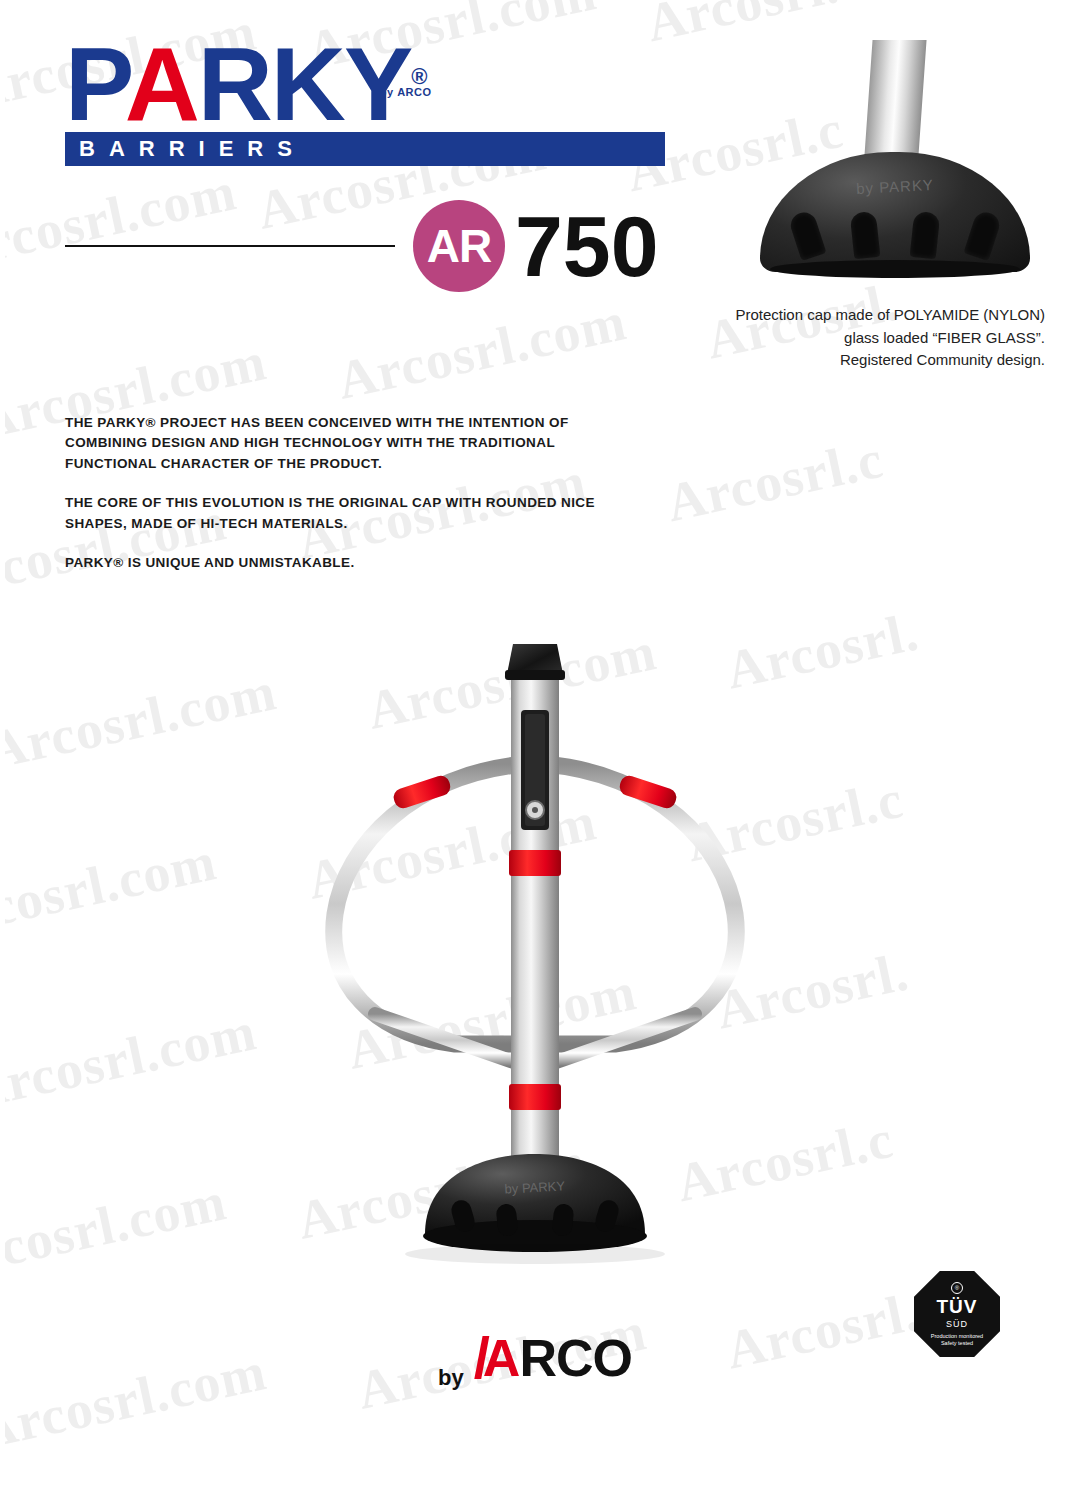Arcosrl.com Arcosrl.com Arcosrl.c Arcosrl.com Arcosrl.com Arcosrl.c Arcosrl.com Arcosrl.com Arcosrl. Arcosrl.com Arcosrl.com Arcosrl.c Arcosrl.com Arcosrl.com Arcosrl. Arcosrl.com Arcosrl.com Arcosrl.c Arcosrl.com Arcosrl.com Arcosrl. Arcosrl.com Arcosrl.com Arcosrl.c Arcosrl.com Arcosrl.com Arcosrl.
PARKY®
by ARCO
BARRIERS
AR 750
by PARKY
Protection cap made of POLYAMIDE (NYLON)
glass loaded “FIBER GLASS”.
Registered Community design.
The PARKY® project has been conceived with the intention of combining design and high technology with the traditional functional character of the product.
The core of this evolution is the original cap with rounded nice shapes, made of hi-tech materials.
PARKY® is unique and unmistakable.
by PARKY
by /ARCO
® TÜV SÜD Production monitored
Safety tested